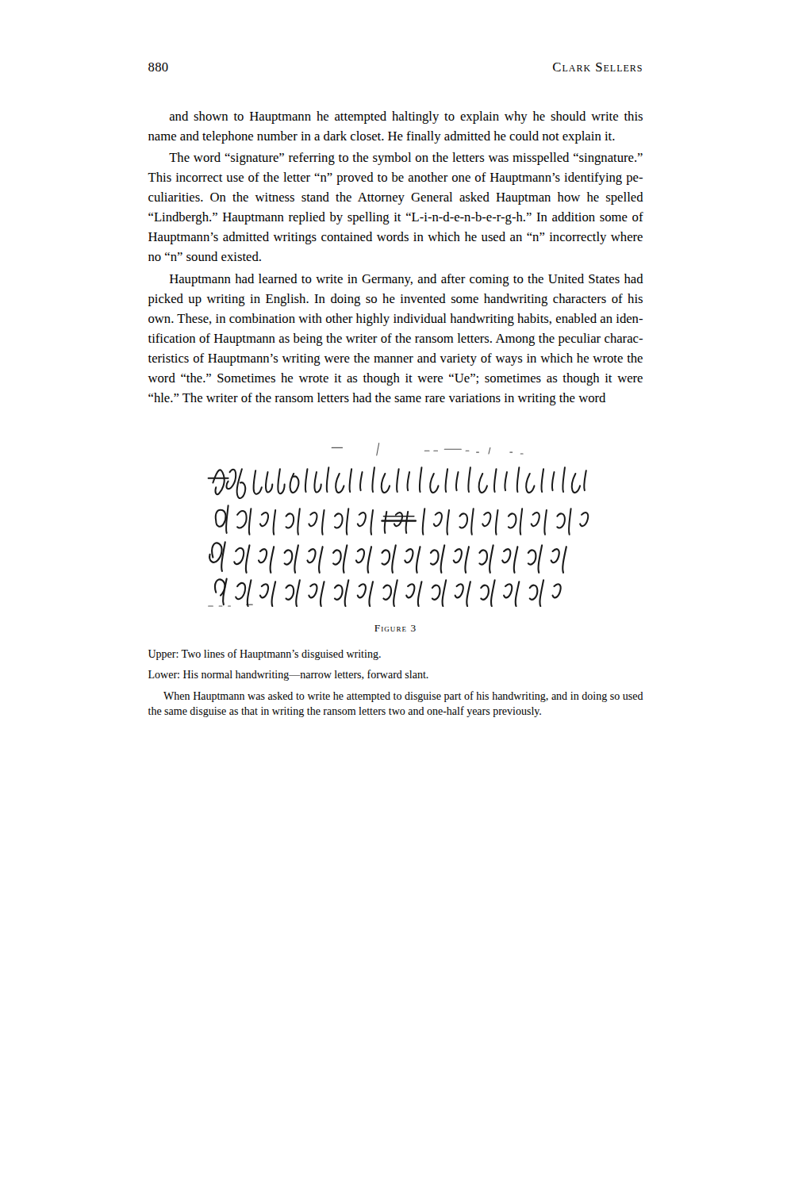880 Clark Sellers
and shown to Hauptmann he attempted haltingly to explain why he should write this name and telephone number in a dark closet. He finally admitted he could not explain it.
The word “signature” referring to the symbol on the letters was misspelled “singnature.” This incorrect use of the letter “n” proved to be another one of Hauptmann’s identifying peculiarities. On the witness stand the Attorney General asked Hauptman how he spelled “Lindbergh.” Hauptmann replied by spelling it “L-i-n-d-e-n-b-e-r-g-h.” In addition some of Hauptmann’s admitted writings contained words in which he used an “n” incorrectly where no “n” sound existed.
Hauptmann had learned to write in Germany, and after coming to the United States had picked up writing in English. In doing so he invented some handwriting characters of his own. These, in combination with other highly individual handwriting habits, enabled an identification of Hauptmann as being the writer of the ransom letters. Among the peculiar characteristics of Hauptmann’s writing were the manner and variety of ways in which he wrote the word “the.” Sometimes he wrote it as though it were “Ue”; sometimes as though it were “hle.” The writer of the ransom letters had the same rare variations in writing the word
Figure 3
Upper: Two lines of Hauptmann’s disguised writing. Lower: His normal handwriting—narrow letters, forward slant.
When Hauptmann was asked to write he attempted to disguise part of his handwriting, and in doing so used the same disguise as that in writing the ransom letters two and one-half years previously.